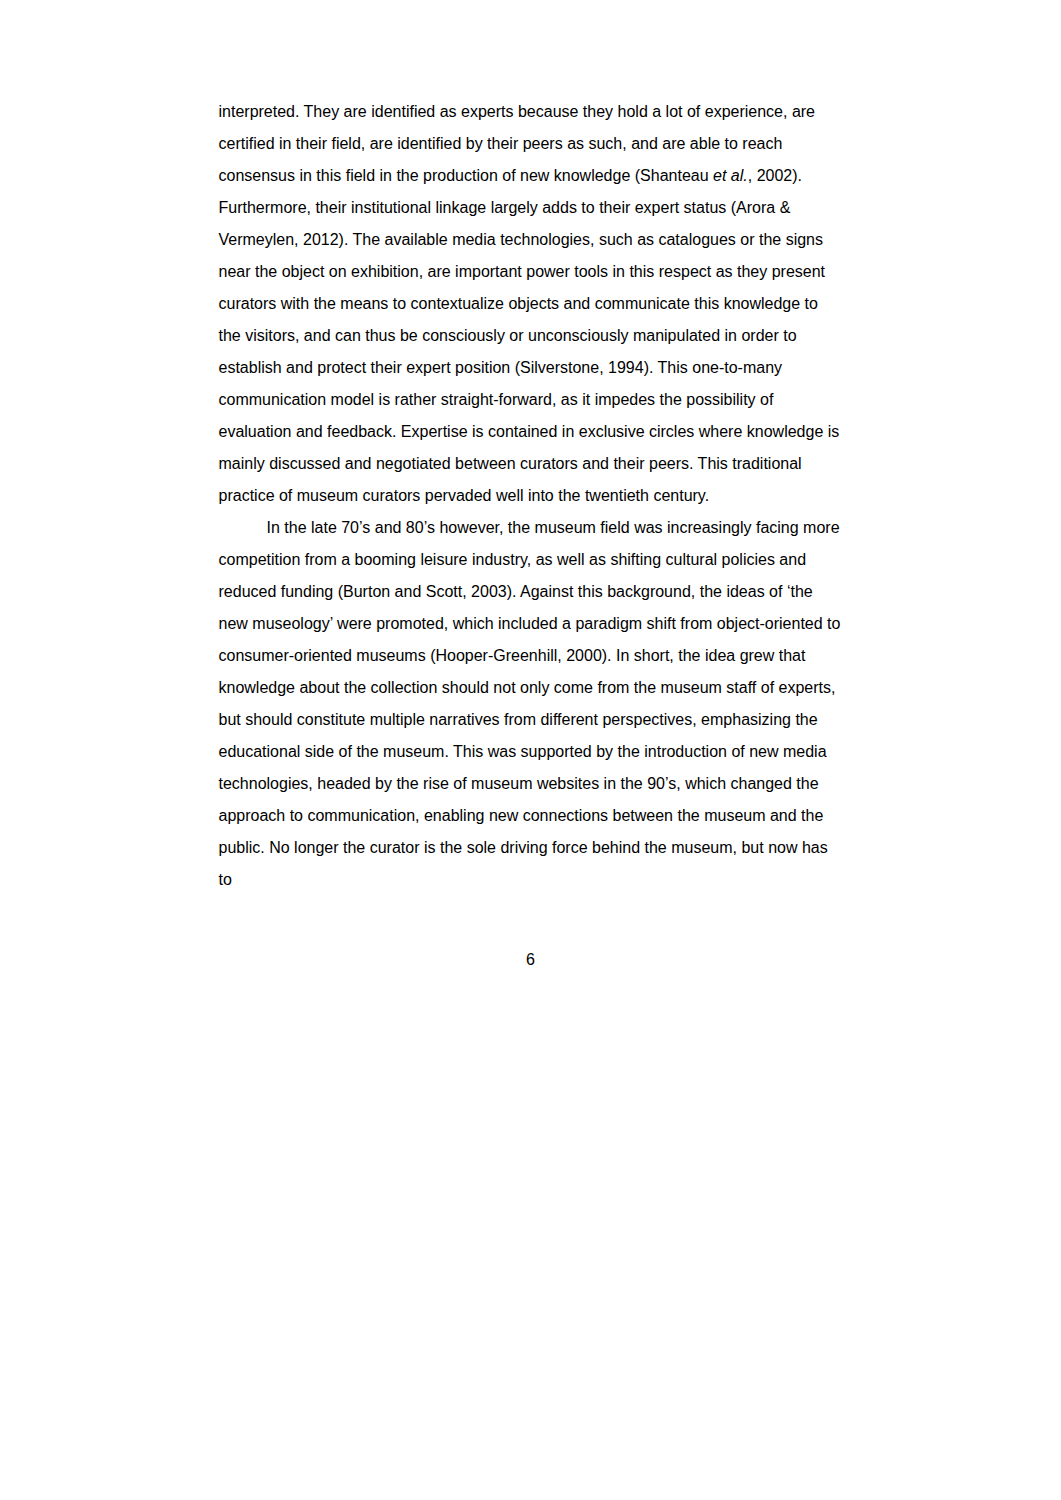interpreted. They are identified as experts because they hold a lot of experience, are certified in their field, are identified by their peers as such, and are able to reach consensus in this field in the production of new knowledge (Shanteau et al., 2002). Furthermore, their institutional linkage largely adds to their expert status (Arora & Vermeylen, 2012). The available media technologies, such as catalogues or the signs near the object on exhibition, are important power tools in this respect as they present curators with the means to contextualize objects and communicate this knowledge to the visitors, and can thus be consciously or unconsciously manipulated in order to establish and protect their expert position (Silverstone, 1994). This one-to-many communication model is rather straight-forward, as it impedes the possibility of evaluation and feedback. Expertise is contained in exclusive circles where knowledge is mainly discussed and negotiated between curators and their peers. This traditional practice of museum curators pervaded well into the twentieth century.
In the late 70’s and 80’s however, the museum field was increasingly facing more competition from a booming leisure industry, as well as shifting cultural policies and reduced funding (Burton and Scott, 2003). Against this background, the ideas of ‘the new museology’ were promoted, which included a paradigm shift from object-oriented to consumer-oriented museums (Hooper-Greenhill, 2000). In short, the idea grew that knowledge about the collection should not only come from the museum staff of experts, but should constitute multiple narratives from different perspectives, emphasizing the educational side of the museum. This was supported by the introduction of new media technologies, headed by the rise of museum websites in the 90’s, which changed the approach to communication, enabling new connections between the museum and the public. No longer the curator is the sole driving force behind the museum, but now has to
6